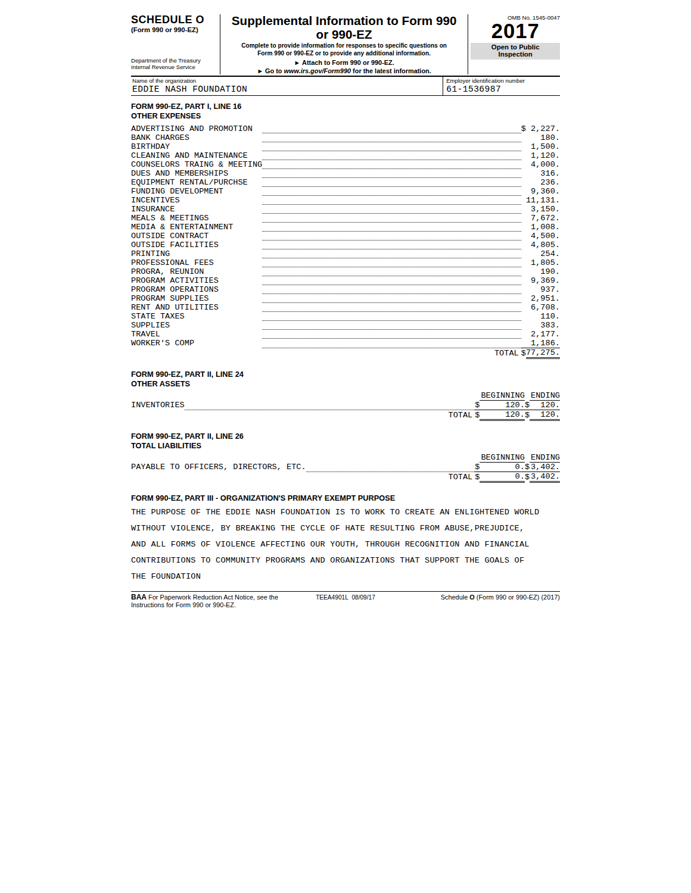SCHEDULE O
(Form 990 or 990-EZ)
Department of the Treasury
Internal Revenue Service
Supplemental Information to Form 990 or 990-EZ
Complete to provide information for responses to specific questions on
Form 990 or 990-EZ or to provide any additional information.
► Attach to Form 990 or 990-EZ.
► Go to www.irs.gov/Form990 for the latest information.
OMB No. 1545-0047
2017
Open to Public
Inspection
Name of the organization
EDDIE NASH FOUNDATION
Employer identification number
61-1536987
FORM 990-EZ, PART I, LINE 16
OTHER EXPENSES
| ADVERTISING AND PROMOTION | | $ | 2,227. |
| BANK CHARGES | | | 180. |
| BIRTHDAY | | | 1,500. |
| CLEANING AND MAINTENANCE | | | 1,120. |
| COUNSELORS TRAING & MEETING | | | 4,000. |
| DUES AND MEMBERSHIPS | | | 316. |
| EQUIPMENT RENTAL/PURCHSE | | | 236. |
| FUNDING DEVELOPMENT | | | 9,360. |
| INCENTIVES | | | 11,131. |
| INSURANCE | | | 3,150. |
| MEALS & MEETINGS | | | 7,672. |
| MEDIA & ENTERTAINMENT | | | 1,008. |
| OUTSIDE CONTRACT | | | 4,500. |
| OUTSIDE FACILITIES | | | 4,805. |
| PRINTING | | | 254. |
| PROFESSIONAL FEES | | | 1,805. |
| PROGRA, REUNION | | | 190. |
| PROGRAM ACTIVITIES | | | 9,369. |
| PROGRAM OPERATIONS | | | 937. |
| PROGRAM SUPPLIES | | | 2,951. |
| RENT AND UTILITIES | | | 6,708. |
| STATE TAXES | | | 110. |
| SUPPLIES | | | 383. |
| TRAVEL | | | 2,177. |
| WORKER'S COMP | | | 1,186. |
| TOTAL | $ | 77,275. |
FORM 990-EZ, PART II, LINE 24
OTHER ASSETS
| | | | BEGINNING | | ENDING |
| INVENTORIES | | $ | 120. | $ | 120. |
| TOTAL | $ | 120. | $ | 120. |
FORM 990-EZ, PART II, LINE 26
TOTAL LIABILITIES
| | | | BEGINNING | | ENDING |
| PAYABLE TO OFFICERS, DIRECTORS, ETC. | | $ | 0. | $ | 3,402. |
| TOTAL | $ | 0. | $ | 3,402. |
FORM 990-EZ, PART III - ORGANIZATION'S PRIMARY EXEMPT PURPOSE
THE PURPOSE OF THE EDDIE NASH FOUNDATION IS TO WORK TO CREATE AN ENLIGHTENED WORLD
WITHOUT VIOLENCE, BY BREAKING THE CYCLE OF HATE RESULTING FROM ABUSE,PREJUDICE,
AND ALL FORMS OF VIOLENCE AFFECTING OUR YOUTH, THROUGH RECOGNITION AND FINANCIAL
CONTRIBUTIONS TO COMMUNITY PROGRAMS AND ORGANIZATIONS THAT SUPPORT THE GOALS OF
THE FOUNDATION
BAA For Paperwork Reduction Act Notice, see the Instructions for Form 990 or 990-EZ.
TEEA4901L 08/09/17
Schedule O (Form 990 or 990-EZ) (2017)